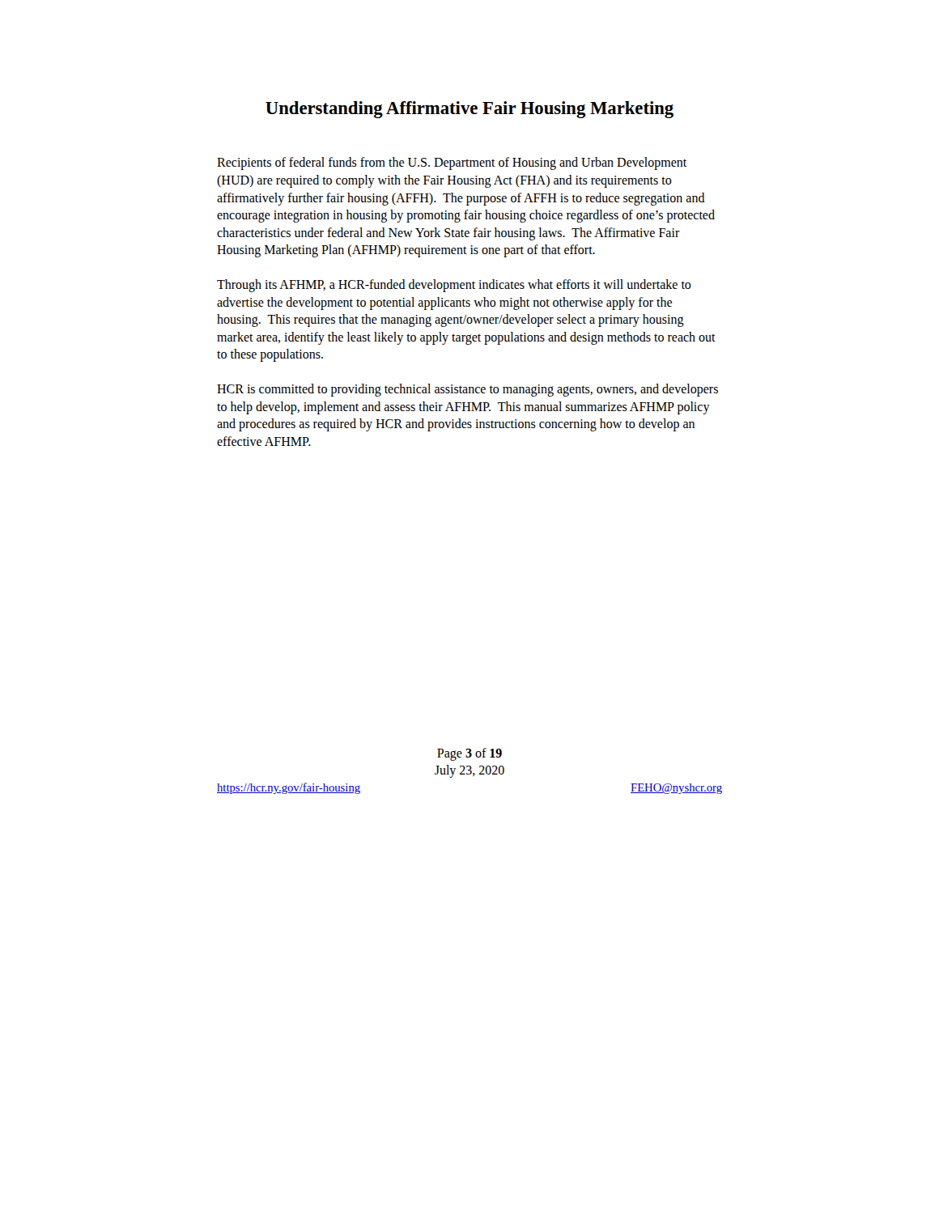Understanding Affirmative Fair Housing Marketing
Recipients of federal funds from the U.S. Department of Housing and Urban Development (HUD) are required to comply with the Fair Housing Act (FHA) and its requirements to affirmatively further fair housing (AFFH). The purpose of AFFH is to reduce segregation and encourage integration in housing by promoting fair housing choice regardless of one’s protected characteristics under federal and New York State fair housing laws. The Affirmative Fair Housing Marketing Plan (AFHMP) requirement is one part of that effort.
Through its AFHMP, a HCR-funded development indicates what efforts it will undertake to advertise the development to potential applicants who might not otherwise apply for the housing. This requires that the managing agent/owner/developer select a primary housing market area, identify the least likely to apply target populations and design methods to reach out to these populations.
HCR is committed to providing technical assistance to managing agents, owners, and developers to help develop, implement and assess their AFHMP. This manual summarizes AFHMP policy and procedures as required by HCR and provides instructions concerning how to develop an effective AFHMP.
Page 3 of 19
July 23, 2020
https://hcr.ny.gov/fair-housing FEHO@nyshcr.org